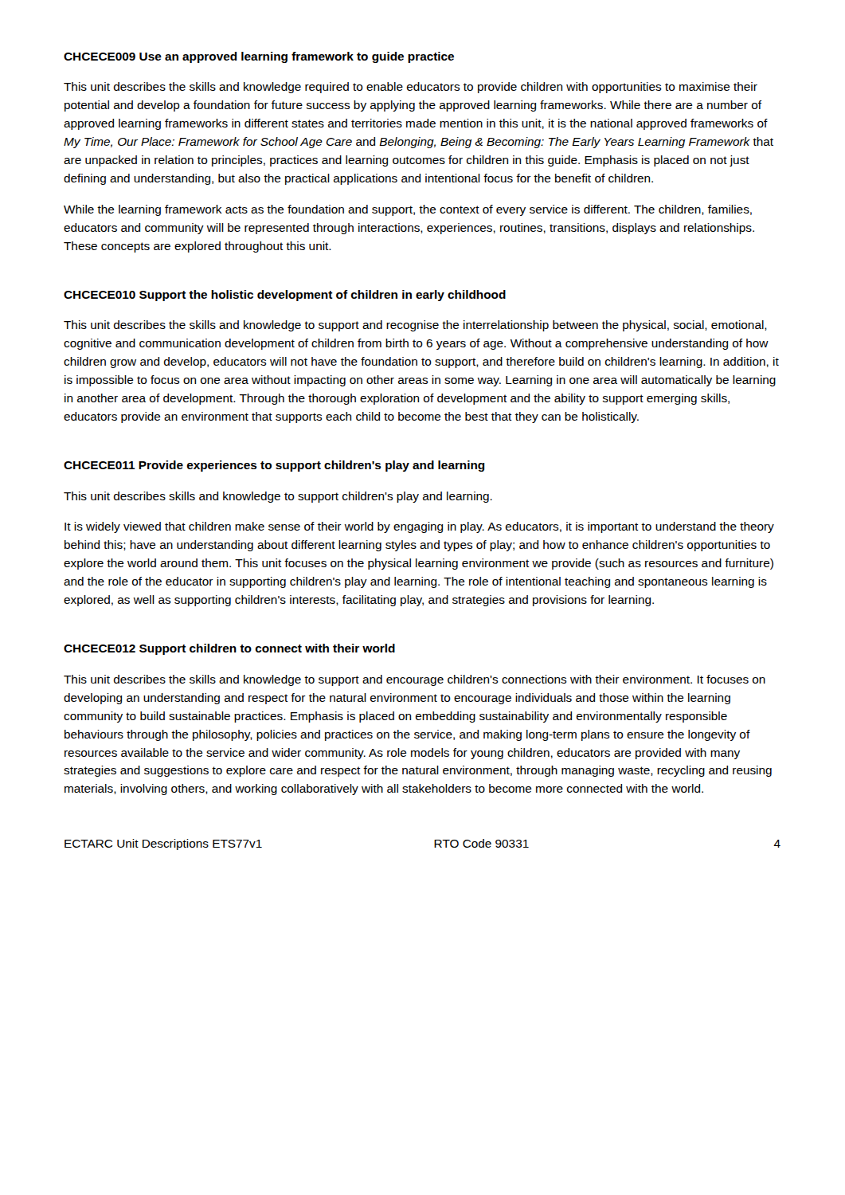CHCECE009 Use an approved learning framework to guide practice
This unit describes the skills and knowledge required to enable educators to provide children with opportunities to maximise their potential and develop a foundation for future success by applying the approved learning frameworks. While there are a number of approved learning frameworks in different states and territories made mention in this unit, it is the national approved frameworks of My Time, Our Place: Framework for School Age Care and Belonging, Being & Becoming: The Early Years Learning Framework that are unpacked in relation to principles, practices and learning outcomes for children in this guide. Emphasis is placed on not just defining and understanding, but also the practical applications and intentional focus for the benefit of children.
While the learning framework acts as the foundation and support, the context of every service is different. The children, families, educators and community will be represented through interactions, experiences, routines, transitions, displays and relationships. These concepts are explored throughout this unit.
CHCECE010 Support the holistic development of children in early childhood
This unit describes the skills and knowledge to support and recognise the interrelationship between the physical, social, emotional, cognitive and communication development of children from birth to 6 years of age. Without a comprehensive understanding of how children grow and develop, educators will not have the foundation to support, and therefore build on children's learning. In addition, it is impossible to focus on one area without impacting on other areas in some way. Learning in one area will automatically be learning in another area of development. Through the thorough exploration of development and the ability to support emerging skills, educators provide an environment that supports each child to become the best that they can be holistically.
CHCECE011 Provide experiences to support children's play and learning
This unit describes skills and knowledge to support children's play and learning.
It is widely viewed that children make sense of their world by engaging in play. As educators, it is important to understand the theory behind this; have an understanding about different learning styles and types of play; and how to enhance children's opportunities to explore the world around them. This unit focuses on the physical learning environment we provide (such as resources and furniture) and the role of the educator in supporting children's play and learning. The role of intentional teaching and spontaneous learning is explored, as well as supporting children's interests, facilitating play, and strategies and provisions for learning.
CHCECE012 Support children to connect with their world
This unit describes the skills and knowledge to support and encourage children's connections with their environment. It focuses on developing an understanding and respect for the natural environment to encourage individuals and those within the learning community to build sustainable practices. Emphasis is placed on embedding sustainability and environmentally responsible behaviours through the philosophy, policies and practices on the service, and making long-term plans to ensure the longevity of resources available to the service and wider community. As role models for young children, educators are provided with many strategies and suggestions to explore care and respect for the natural environment, through managing waste, recycling and reusing materials, involving others, and working collaboratively with all stakeholders to become more connected with the world.
ECTARC Unit Descriptions ETS77v1
RTO Code 90331
4